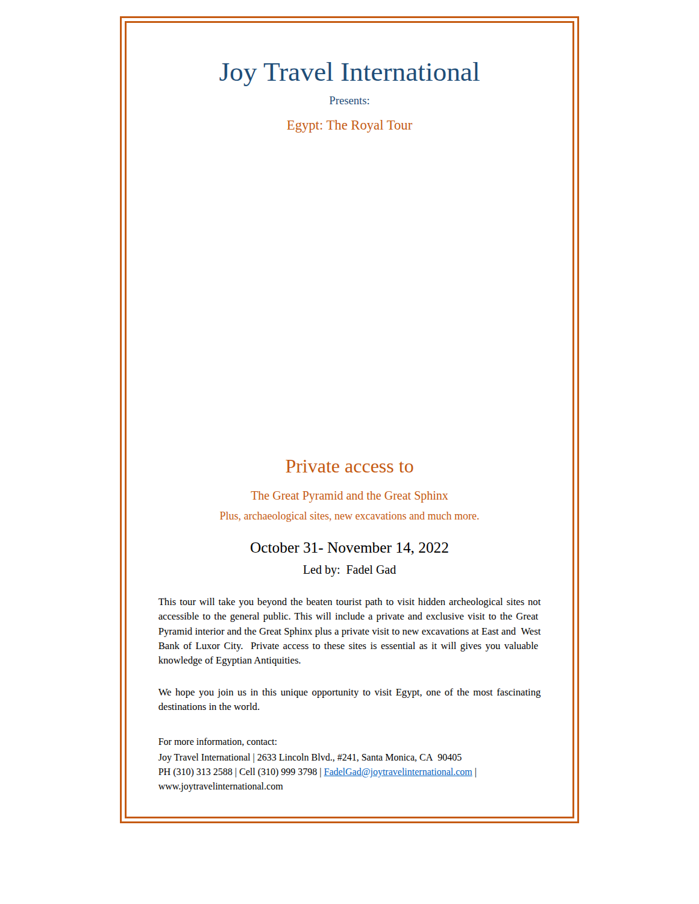Joy Travel International
Presents:
Egypt: The Royal Tour
Private access to
The Great Pyramid and the Great Sphinx
Plus, archaeological sites, new excavations and much more.
October 31- November 14, 2022
Led by: Fadel Gad
This tour will take you beyond the beaten tourist path to visit hidden archeological sites not accessible to the general public. This will include a private and exclusive visit to the Great Pyramid interior and the Great Sphinx plus a private visit to new excavations at East and West Bank of Luxor City. Private access to these sites is essential as it will gives you valuable knowledge of Egyptian Antiquities.
We hope you join us in this unique opportunity to visit Egypt, one of the most fascinating destinations in the world.
For more information, contact:
Joy Travel International | 2633 Lincoln Blvd., #241, Santa Monica, CA 90405
PH (310) 313 2588 | Cell (310) 999 3798 | FadelGad@joytravelinternational.com |
www.joytravelinternational.com